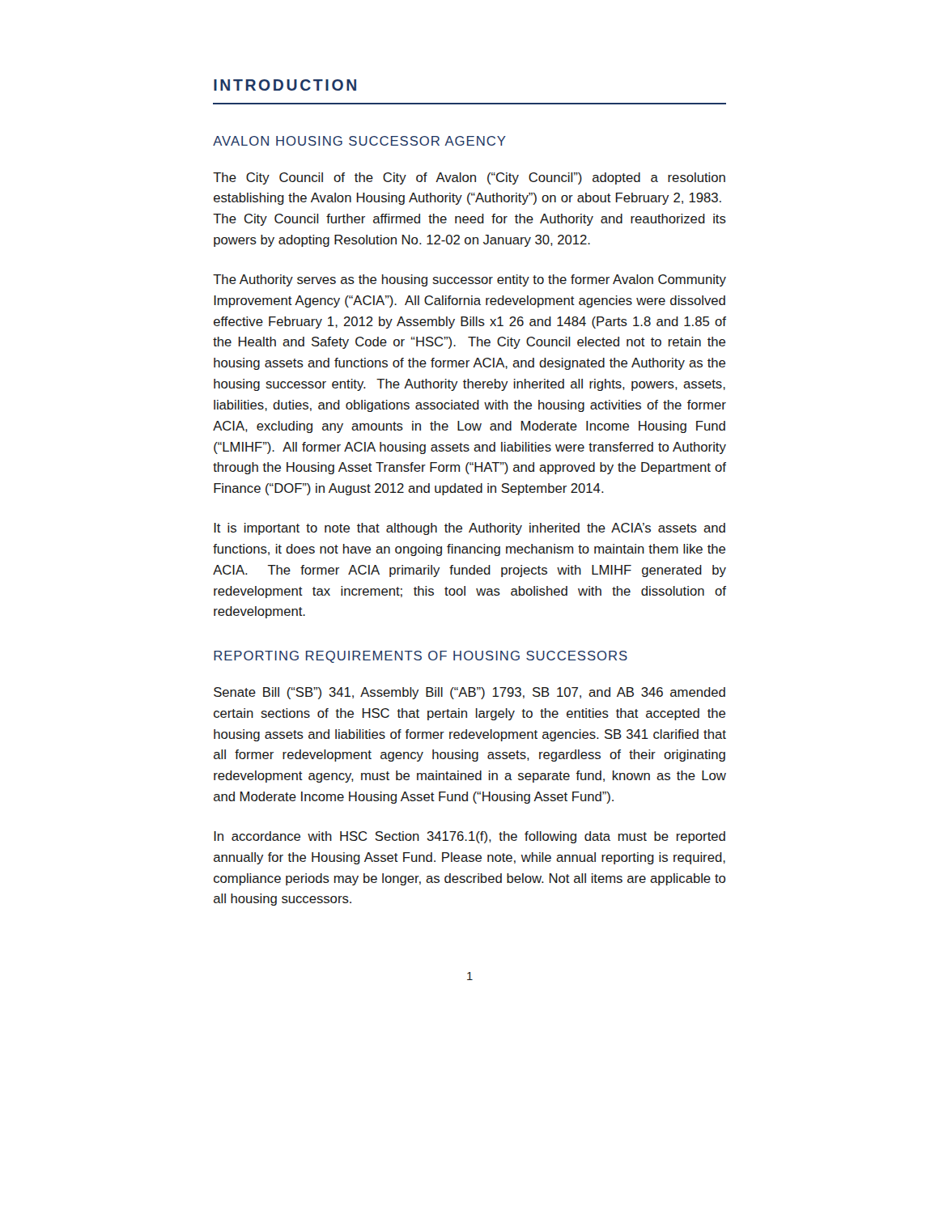Introduction
Avalon Housing Successor Agency
The City Council of the City of Avalon (“City Council”) adopted a resolution establishing the Avalon Housing Authority (“Authority”) on or about February 2, 1983. The City Council further affirmed the need for the Authority and reauthorized its powers by adopting Resolution No. 12-02 on January 30, 2012.
The Authority serves as the housing successor entity to the former Avalon Community Improvement Agency (“ACIA”). All California redevelopment agencies were dissolved effective February 1, 2012 by Assembly Bills x1 26 and 1484 (Parts 1.8 and 1.85 of the Health and Safety Code or “HSC”). The City Council elected not to retain the housing assets and functions of the former ACIA, and designated the Authority as the housing successor entity. The Authority thereby inherited all rights, powers, assets, liabilities, duties, and obligations associated with the housing activities of the former ACIA, excluding any amounts in the Low and Moderate Income Housing Fund (“LMIHF”). All former ACIA housing assets and liabilities were transferred to Authority through the Housing Asset Transfer Form (“HAT”) and approved by the Department of Finance (“DOF”) in August 2012 and updated in September 2014.
It is important to note that although the Authority inherited the ACIA’s assets and functions, it does not have an ongoing financing mechanism to maintain them like the ACIA. The former ACIA primarily funded projects with LMIHF generated by redevelopment tax increment; this tool was abolished with the dissolution of redevelopment.
Reporting Requirements of Housing Successors
Senate Bill (“SB”) 341, Assembly Bill (“AB”) 1793, SB 107, and AB 346 amended certain sections of the HSC that pertain largely to the entities that accepted the housing assets and liabilities of former redevelopment agencies. SB 341 clarified that all former redevelopment agency housing assets, regardless of their originating redevelopment agency, must be maintained in a separate fund, known as the Low and Moderate Income Housing Asset Fund (“Housing Asset Fund”).
In accordance with HSC Section 34176.1(f), the following data must be reported annually for the Housing Asset Fund. Please note, while annual reporting is required, compliance periods may be longer, as described below. Not all items are applicable to all housing successors.
1